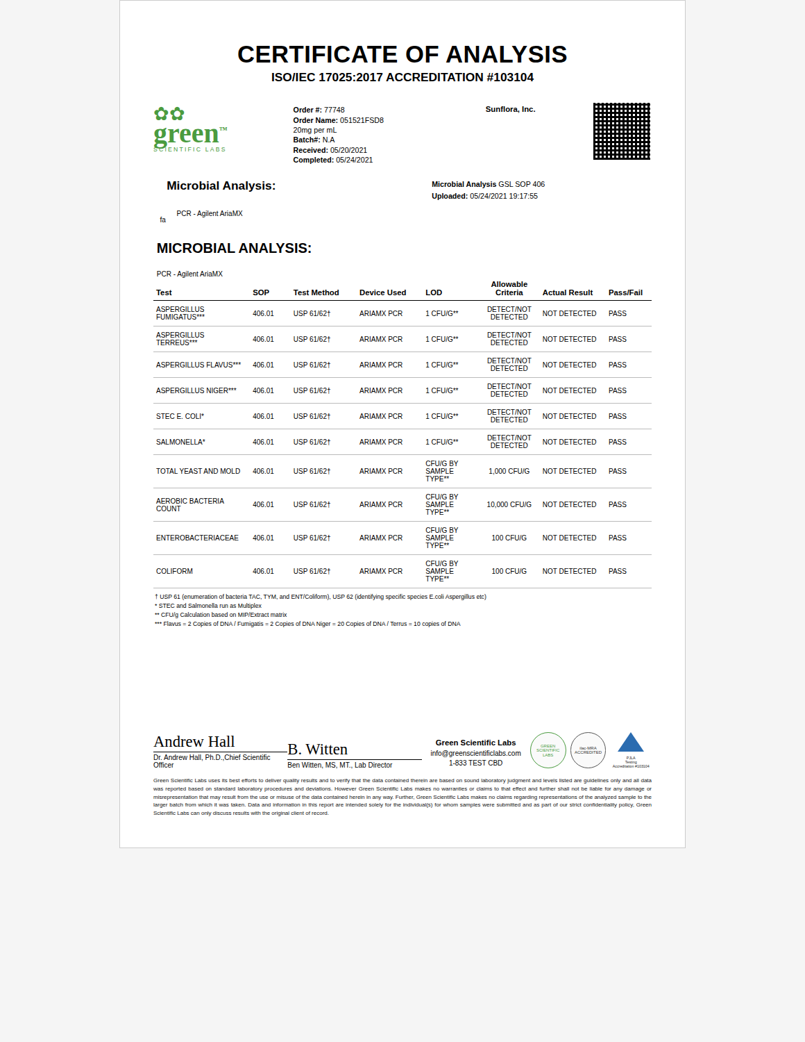CERTIFICATE OF ANALYSIS
ISO/IEC 17025:2017 ACCREDITATION #103104
✿✿
green™
Scientific Labs
Order #: 77748
Order Name: 051521FSD8
20mg per mL
Batch#: N.A
Received: 05/20/2021
Completed: 05/24/2021
Sunflora, Inc.
Microbial Analysis:
Microbial Analysis GSL SOP 406
Uploaded: 05/24/2021 19:17:55
PCR - Agilent AriaMX
fa
MICROBIAL ANALYSIS:
PCR - Agilent AriaMX
| Test | SOP | Test Method | Device Used | LOD | Allowable Criteria | Actual Result | Pass/Fail |
| --- | --- | --- | --- | --- | --- | --- | --- |
| ASPERGILLUS FUMIGATUS*** | 406.01 | USP 61/62† | ARIAMX PCR | 1 CFU/G** | DETECT/NOT DETECTED | NOT DETECTED | PASS |
| ASPERGILLUS TERREUS*** | 406.01 | USP 61/62† | ARIAMX PCR | 1 CFU/G** | DETECT/NOT DETECTED | NOT DETECTED | PASS |
| ASPERGILLUS FLAVUS*** | 406.01 | USP 61/62† | ARIAMX PCR | 1 CFU/G** | DETECT/NOT DETECTED | NOT DETECTED | PASS |
| ASPERGILLUS NIGER*** | 406.01 | USP 61/62† | ARIAMX PCR | 1 CFU/G** | DETECT/NOT DETECTED | NOT DETECTED | PASS |
| STEC E. COLI* | 406.01 | USP 61/62† | ARIAMX PCR | 1 CFU/G** | DETECT/NOT DETECTED | NOT DETECTED | PASS |
| SALMONELLA* | 406.01 | USP 61/62† | ARIAMX PCR | 1 CFU/G** | DETECT/NOT DETECTED | NOT DETECTED | PASS |
| TOTAL YEAST AND MOLD | 406.01 | USP 61/62† | ARIAMX PCR | CFU/G BY SAMPLE TYPE** | 1,000 CFU/G | NOT DETECTED | PASS |
| AEROBIC BACTERIA COUNT | 406.01 | USP 61/62† | ARIAMX PCR | CFU/G BY SAMPLE TYPE** | 10,000 CFU/G | NOT DETECTED | PASS |
| ENTEROBACTERIACEAE | 406.01 | USP 61/62† | ARIAMX PCR | CFU/G BY SAMPLE TYPE** | 100 CFU/G | NOT DETECTED | PASS |
| COLIFORM | 406.01 | USP 61/62† | ARIAMX PCR | CFU/G BY SAMPLE TYPE** | 100 CFU/G | NOT DETECTED | PASS |
† USP 61 (enumeration of bacteria TAC, TYM, and ENT/Coliform), USP 62 (identifying specific species E.coli Aspergillus etc)
* STEC and Salmonella run as Multiplex
** CFU/g Calculation based on MIP/Extract matrix
*** Flavus = 2 Copies of DNA / Fumigatis = 2 Copies of DNA Niger = 20 Copies of DNA / Terrus = 10 copies of DNA
Andrew Hall
Dr. Andrew Hall, Ph.D.,Chief Scientific Officer
B. Witten
Ben Witten, MS, MT., Lab Director
Green Scientific Labs
info@greenscientificlabs.com
1-833 TEST CBD
GREEN
SCIENTIFIC
LABS
ilac-MRA
ACCREDITED
PJLA
Testing
Accreditation #103104
Green Scientific Labs uses its best efforts to deliver quality results and to verify that the data contained therein are based on sound laboratory judgment and levels listed are guidelines only and all data was reported based on standard laboratory procedures and deviations. However Green Scientific Labs makes no warranties or claims to that effect and further shall not be liable for any damage or misrepresentation that may result from the use or misuse of the data contained herein in any way. Further, Green Scientific Labs makes no claims regarding representations of the analyzed sample to the larger batch from which it was taken. Data and information in this report are intended solely for the individual(s) for whom samples were submitted and as part of our strict confidentiality policy, Green Scientific Labs can only discuss results with the original client of record.